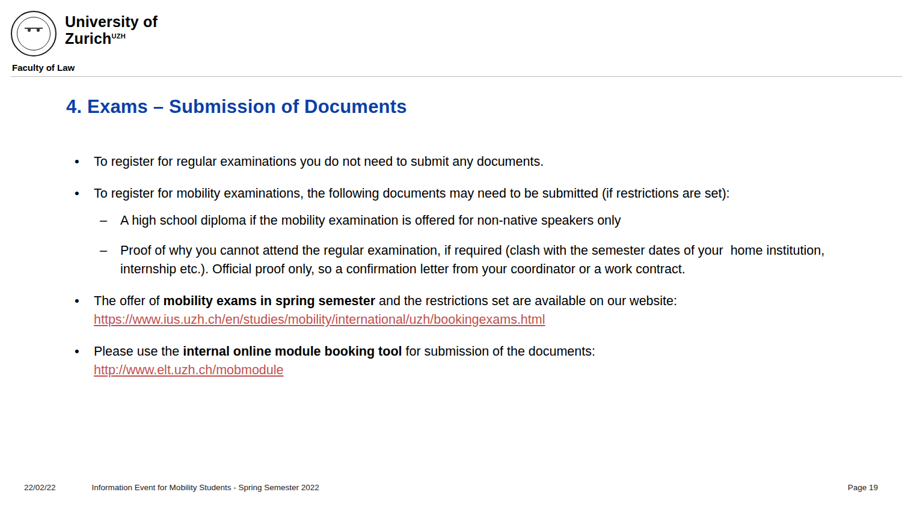University of
ZurichUZH
Faculty of Law
4. Exams – Submission of Documents
To register for regular examinations you do not need to submit any documents.
To register for mobility examinations, the following documents may need to be submitted (if restrictions are set):
A high school diploma if the mobility examination is offered for non-native speakers only
Proof of why you cannot attend the regular examination, if required (clash with the semester dates of your home institution, internship etc.). Official proof only, so a confirmation letter from your coordinator or a work contract.
The offer of mobility exams in spring semester and the restrictions set are available on our website:
https://www.ius.uzh.ch/en/studies/mobility/international/uzh/bookingexams.html
Please use the internal online module booking tool for submission of the documents:
http://www.elt.uzh.ch/mobmodule
22/02/22 Information Event for Mobility Students - Spring Semester 2022
Page 19